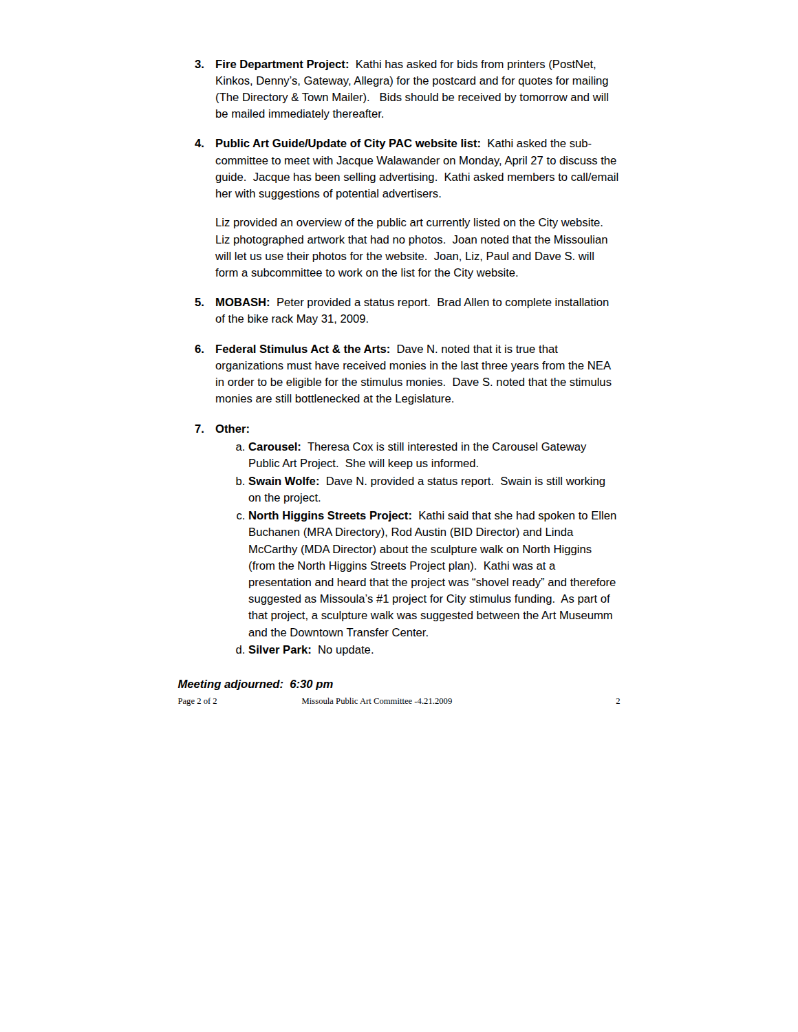Fire Department Project: Kathi has asked for bids from printers (PostNet, Kinkos, Denny’s, Gateway, Allegra) for the postcard and for quotes for mailing (The Directory & Town Mailer). Bids should be received by tomorrow and will be mailed immediately thereafter.
Public Art Guide/Update of City PAC website list: Kathi asked the sub-committee to meet with Jacque Walawander on Monday, April 27 to discuss the guide. Jacque has been selling advertising. Kathi asked members to call/email her with suggestions of potential advertisers.
Liz provided an overview of the public art currently listed on the City website. Liz photographed artwork that had no photos. Joan noted that the Missoulian will let us use their photos for the website. Joan, Liz, Paul and Dave S. will form a subcommittee to work on the list for the City website.
MOBASH: Peter provided a status report. Brad Allen to complete installation of the bike rack May 31, 2009.
Federal Stimulus Act & the Arts: Dave N. noted that it is true that organizations must have received monies in the last three years from the NEA in order to be eligible for the stimulus monies. Dave S. noted that the stimulus monies are still bottlenecked at the Legislature.
Other:
Carousel: Theresa Cox is still interested in the Carousel Gateway Public Art Project. She will keep us informed.
Swain Wolfe: Dave N. provided a status report. Swain is still working on the project.
North Higgins Streets Project: Kathi said that she had spoken to Ellen Buchanen (MRA Directory), Rod Austin (BID Director) and Linda McCarthy (MDA Director) about the sculpture walk on North Higgins (from the North Higgins Streets Project plan). Kathi was at a presentation and heard that the project was “shovel ready” and therefore suggested as Missoula’s #1 project for City stimulus funding. As part of that project, a sculpture walk was suggested between the Art Museumm and the Downtown Transfer Center.
Silver Park: No update.
Meeting adjourned: 6:30 pm
Page 2 of 2 Missoula Public Art Committee -4.21.2009 2